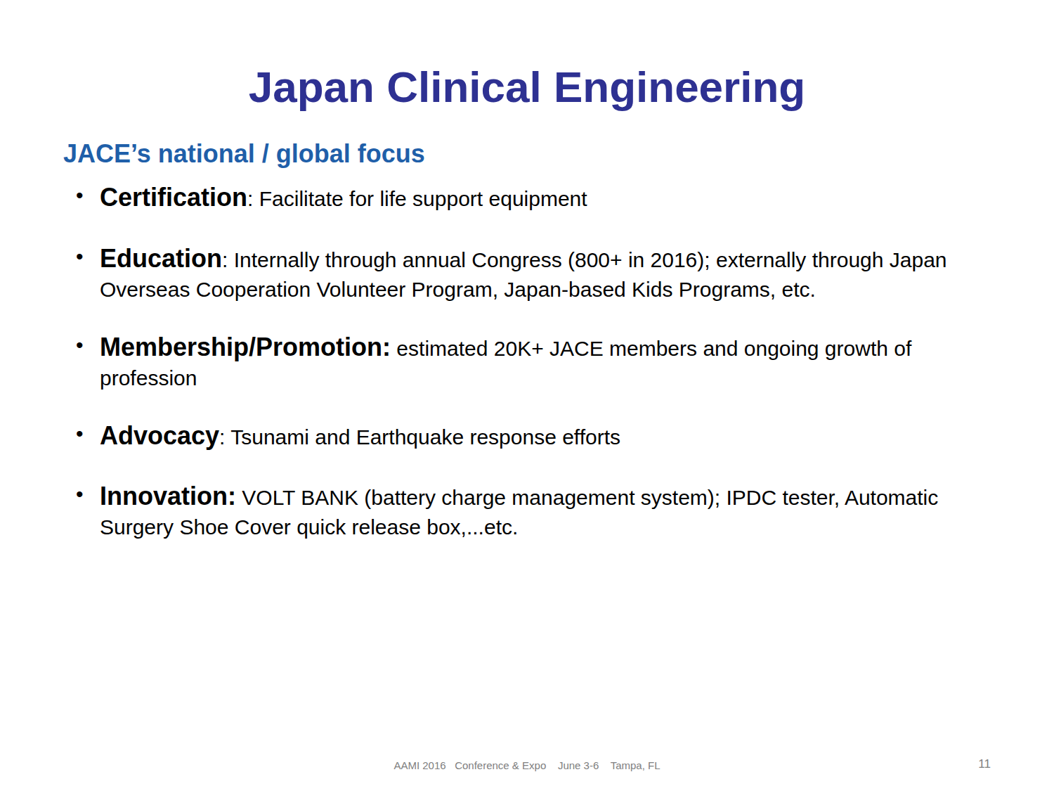Japan Clinical Engineering
JACE’s national / global focus
Certification: Facilitate for life support equipment
Education: Internally through annual Congress (800+ in 2016); externally through Japan Overseas Cooperation Volunteer Program, Japan-based Kids Programs, etc.
Membership/Promotion: estimated 20K+ JACE members and ongoing growth of profession
Advocacy: Tsunami and Earthquake response efforts
Innovation: VOLT BANK (battery charge management system); IPDC tester, Automatic Surgery Shoe Cover quick release box,...etc.
AAMI 2016 Conference & Expo June 3-6 Tampa, FL
11